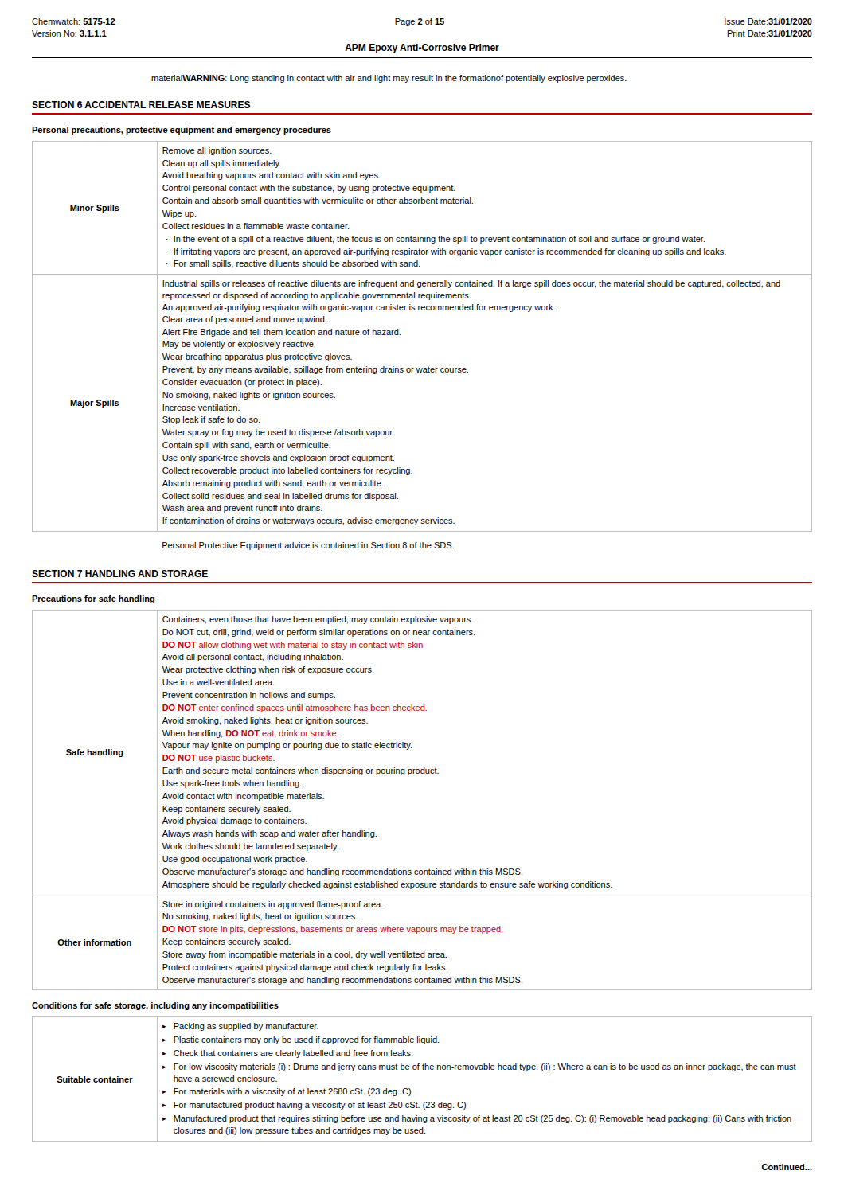Chemwatch: 5175-12
Version No: 3.1.1.1
Page 2 of 15
Issue Date:31/01/2020
Print Date:31/01/2020
APM Epoxy Anti-Corrosive Primer
materialWARNING: Long standing in contact with air and light may result in the formationof potentially explosive peroxides.
SECTION 6 ACCIDENTAL RELEASE MEASURES
Personal precautions, protective equipment and emergency procedures
| Minor Spills | Remove all ignition sources. Clean up all spills immediately. Avoid breathing vapours and contact with skin and eyes. Control personal contact with the substance, by using protective equipment. Contain and absorb small quantities with vermiculite or other absorbent material. Wipe up. Collect residues in a flammable waste container. In the event of a spill of a reactive diluent, the focus is on containing the spill to prevent contamination of soil and surface or ground water. If irritating vapors are present, an approved air-purifying respirator with organic vapor canister is recommended for cleaning up spills and leaks. For small spills, reactive diluents should be absorbed with sand. |
| Major Spills | Industrial spills or releases of reactive diluents are infrequent and generally contained. If a large spill does occur, the material should be captured, collected, and reprocessed or disposed of according to applicable governmental requirements. An approved air-purifying respirator with organic-vapor canister is recommended for emergency work. Clear area of personnel and move upwind. Alert Fire Brigade and tell them location and nature of hazard. May be violently or explosively reactive. Wear breathing apparatus plus protective gloves. Prevent, by any means available, spillage from entering drains or water course. Consider evacuation (or protect in place). No smoking, naked lights or ignition sources. Increase ventilation. Stop leak if safe to do so. Water spray or fog may be used to disperse /absorb vapour. Contain spill with sand, earth or vermiculite. Use only spark-free shovels and explosion proof equipment. Collect recoverable product into labelled containers for recycling. Absorb remaining product with sand, earth or vermiculite. Collect solid residues and seal in labelled drums for disposal. Wash area and prevent runoff into drains. If contamination of drains or waterways occurs, advise emergency services. |
| | Personal Protective Equipment advice is contained in Section 8 of the SDS. |
SECTION 7 HANDLING AND STORAGE
Precautions for safe handling
| Safe handling | Containers, even those that have been emptied, may contain explosive vapours. Do NOT cut, drill, grind, weld or perform similar operations on or near containers. DO NOT allow clothing wet with material to stay in contact with skin Avoid all personal contact, including inhalation. Wear protective clothing when risk of exposure occurs. Use in a well-ventilated area. Prevent concentration in hollows and sumps. DO NOT enter confined spaces until atmosphere has been checked. Avoid smoking, naked lights, heat or ignition sources. When handling, DO NOT eat, drink or smoke. Vapour may ignite on pumping or pouring due to static electricity. DO NOT use plastic buckets. Earth and secure metal containers when dispensing or pouring product. Use spark-free tools when handling. Avoid contact with incompatible materials. Keep containers securely sealed. Avoid physical damage to containers. Always wash hands with soap and water after handling. Work clothes should be laundered separately. Use good occupational work practice. Observe manufacturer's storage and handling recommendations contained within this MSDS. Atmosphere should be regularly checked against established exposure standards to ensure safe working conditions. |
| Other information | Store in original containers in approved flame-proof area. No smoking, naked lights, heat or ignition sources. DO NOT store in pits, depressions, basements or areas where vapours may be trapped. Keep containers securely sealed. Store away from incompatible materials in a cool, dry well ventilated area. Protect containers against physical damage and check regularly for leaks. Observe manufacturer's storage and handling recommendations contained within this MSDS. |
Conditions for safe storage, including any incompatibilities
| Suitable container | Packing as supplied by manufacturer. Plastic containers may only be used if approved for flammable liquid. Check that containers are clearly labelled and free from leaks. For low viscosity materials (i) : Drums and jerry cans must be of the non-removable head type. (ii) : Where a can is to be used as an inner package, the can must have a screwed enclosure. For materials with a viscosity of at least 2680 cSt. (23 deg. C) For manufactured product having a viscosity of at least 250 cSt. (23 deg. C) Manufactured product that requires stirring before use and having a viscosity of at least 20 cSt (25 deg. C): (i) Removable head packaging; (ii) Cans with friction closures and (iii) low pressure tubes and cartridges may be used. |
Continued...